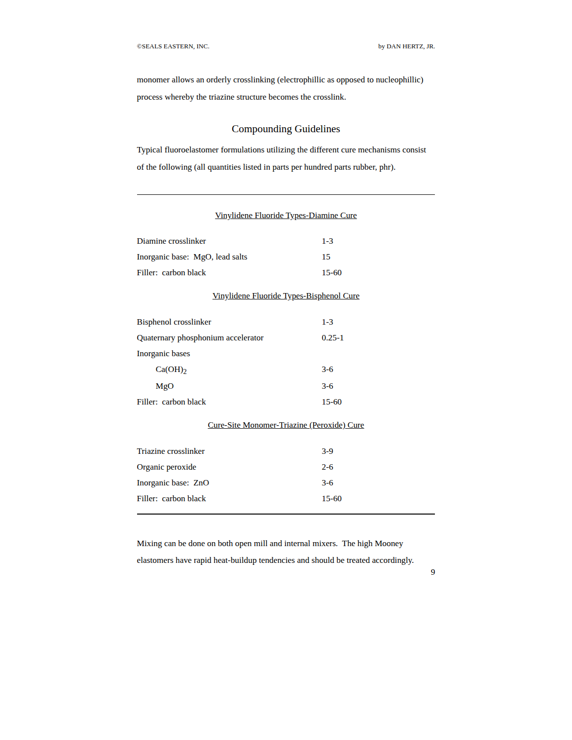©SEALS EASTERN, INC.
by DAN HERTZ, JR.
monomer allows an orderly crosslinking (electrophillic as opposed to nucleophillic) process whereby the triazine structure becomes the crosslink.
Compounding Guidelines
Typical fluoroelastomer formulations utilizing the different cure mechanisms consist of the following (all quantities listed in parts per hundred parts rubber, phr).
Vinylidene Fluoride Types-Diamine Cure
| Diamine crosslinker | 1-3 |
| Inorganic base: MgO, lead salts | 15 |
| Filler: carbon black | 15-60 |
Vinylidene Fluoride Types-Bisphenol Cure
| Bisphenol crosslinker | 1-3 |
| Quaternary phosphonium accelerator | 0.25-1 |
| Inorganic bases | |
| Ca(OH) 2 | 3-6 |
| MgO | 3-6 |
| Filler: carbon black | 15-60 |
Cure-Site Monomer-Triazine (Peroxide) Cure
| Triazine crosslinker | 3-9 |
| Organic peroxide | 2-6 |
| Inorganic base: ZnO | 3-6 |
| Filler: carbon black | 15-60 |
Mixing can be done on both open mill and internal mixers. The high Mooney elastomers have rapid heat-buildup tendencies and should be treated accordingly.
9